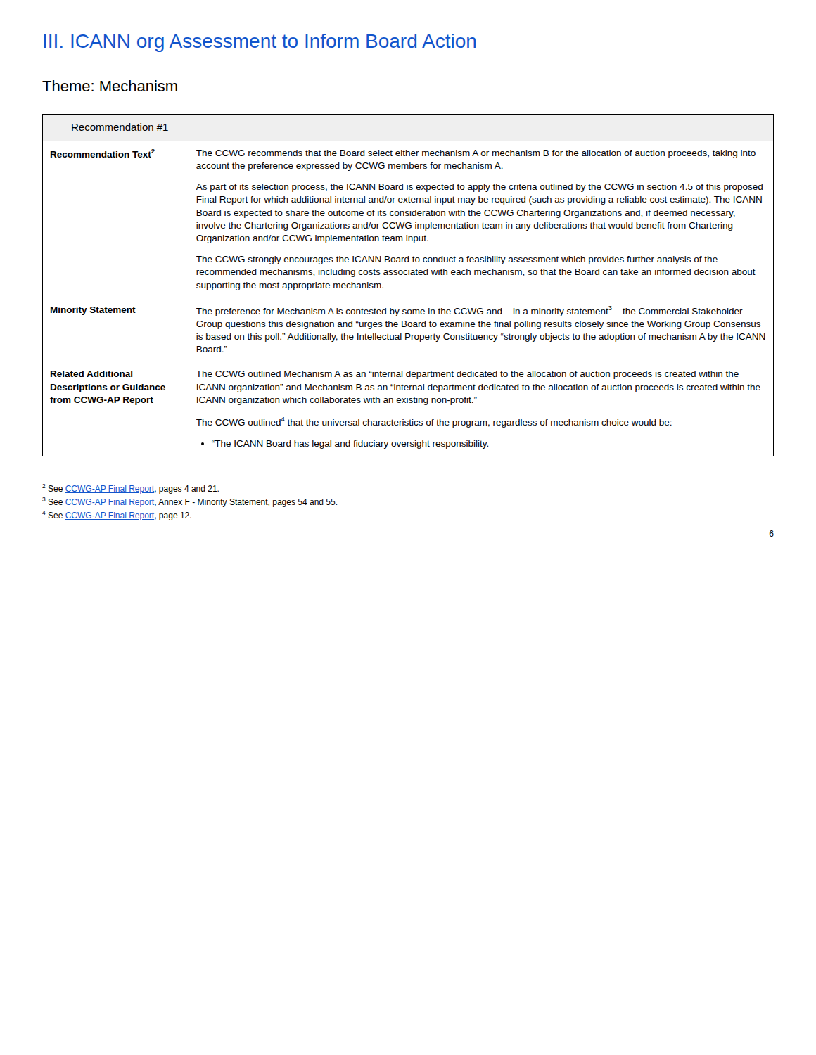III. ICANN org Assessment to Inform Board Action
Theme: Mechanism
| Recommendation #1 |
| Recommendation Text 2 | The CCWG recommends that the Board select either mechanism A or mechanism B for the allocation of auction proceeds, taking into account the preference expressed by CCWG members for mechanism A. As part of its selection process, the ICANN Board is expected to apply the criteria outlined by the CCWG in section 4.5 of this proposed Final Report for which additional internal and/or external input may be required (such as providing a reliable cost estimate). The ICANN Board is expected to share the outcome of its consideration with the CCWG Chartering Organizations and, if deemed necessary, involve the Chartering Organizations and/or CCWG implementation team in any deliberations that would benefit from Chartering Organization and/or CCWG implementation team input. The CCWG strongly encourages the ICANN Board to conduct a feasibility assessment which provides further analysis of the recommended mechanisms, including costs associated with each mechanism, so that the Board can take an informed decision about supporting the most appropriate mechanism. |
| Minority Statement | The preference for Mechanism A is contested by some in the CCWG and – in a minority statement 3 – the Commercial Stakeholder Group questions this designation and “urges the Board to examine the final polling results closely since the Working Group Consensus is based on this poll.” Additionally, the Intellectual Property Constituency “strongly objects to the adoption of mechanism A by the ICANN Board.” |
| Related Additional Descriptions or Guidance from CCWG-AP Report | The CCWG outlined Mechanism A as an “internal department dedicated to the allocation of auction proceeds is created within the ICANN organization” and Mechanism B as an “internal department dedicated to the allocation of auction proceeds is created within the ICANN organization which collaborates with an existing non-profit.” The CCWG outlined 4 that the universal characteristics of the program, regardless of mechanism choice would be: “The ICANN Board has legal and fiduciary oversight responsibility. |
2 See CCWG-AP Final Report, pages 4 and 21.
3 See CCWG-AP Final Report, Annex F - Minority Statement, pages 54 and 55.
4 See CCWG-AP Final Report, page 12.
6